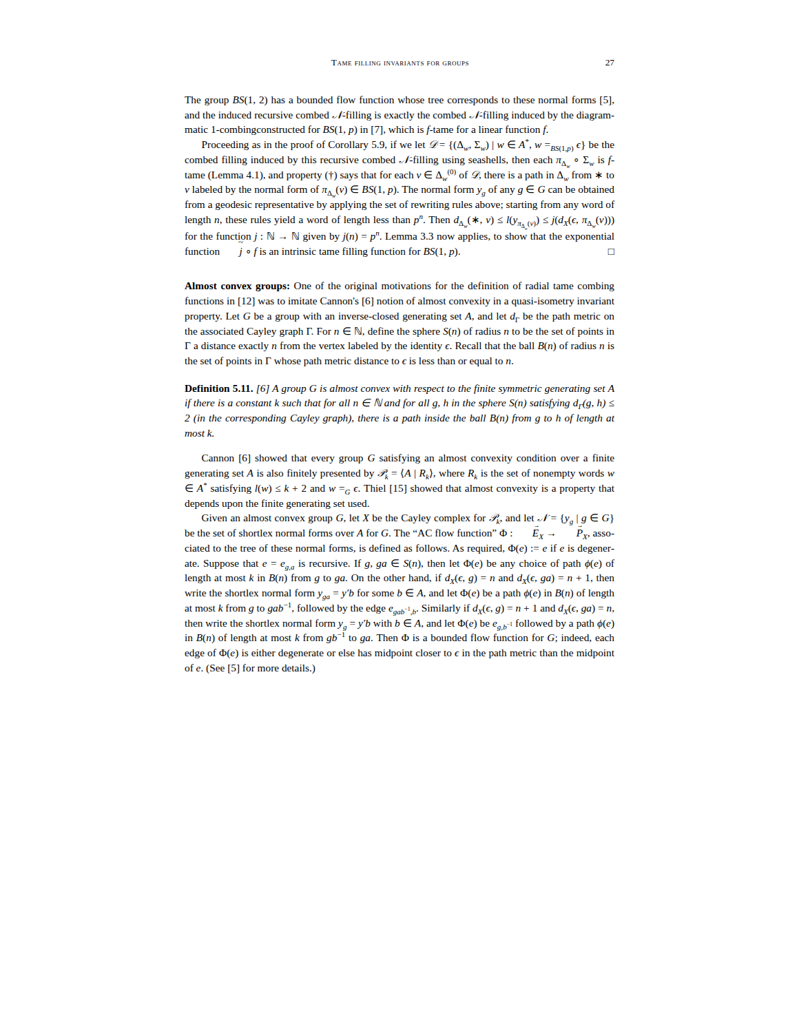Tame filling invariants for groups 27
The group BS(1, 2) has a bounded flow function whose tree corresponds to these normal forms [5], and the induced recursive combed 𝒩-filling is exactly the combed 𝒩-filling induced by the diagrammatic 1-combingconstructed for BS(1, p) in [7], which is f-tame for a linear function f.
Proceeding as in the proof of Corollary 5.9, if we let 𝒟 = {(Δw, Σw) | w ∈ A*, w =BS(1,p) ϵ} be the combed filling induced by this recursive combed 𝒩-filling using seashells, then each πΔw ∘ Σw is f-tame (Lemma 4.1), and property (†) says that for each v ∈ Δw(0) of 𝒟, there is a path in Δw from ∗ to v labeled by the normal form of πΔw(v) ∈ BS(1, p). The normal form yg of any g ∈ G can be obtained from a geodesic representative by applying the set of rewriting rules above; starting from any word of length n, these rules yield a word of length less than pn. Then dΔw(∗, v) ≤ l(yπΔw(v)) ≤ j(dX(ϵ, πΔw(v))) for the function j : ℕ → ℕ given by j(n) = pn. Lemma 3.3 now applies, to show that the exponential function j ∘ f is an intrinsic tame filling function for BS(1, p).□
Almost convex groups: One of the original motivations for the definition of radial tame combing functions in [12] was to imitate Cannon's [6] notion of almost convexity in a quasi-isometry invariant property. Let G be a group with an inverse-closed generating set A, and let dΓ be the path metric on the associated Cayley graph Γ. For n ∈ ℕ, define the sphere S(n) of radius n to be the set of points in Γ a distance exactly n from the vertex labeled by the identity ϵ. Recall that the ball B(n) of radius n is the set of points in Γ whose path metric distance to ϵ is less than or equal to n.
Definition 5.11. [6] A group G is almost convex with respect to the finite symmetric generating set A if there is a constant k such that for all n ∈ ℕ and for all g, h in the sphere S(n) satisfying dΓ(g, h) ≤ 2 (in the corresponding Cayley graph), there is a path inside the ball B(n) from g to h of length at most k.
Cannon [6] showed that every group G satisfying an almost convexity condition over a finite generating set A is also finitely presented by 𝒫k = ⟨A | Rk⟩, where Rk is the set of nonempty words w ∈ A* satisfying l(w) ≤ k + 2 and w =G ϵ. Thiel [15] showed that almost convexity is a property that depends upon the finite generating set used.
Given an almost convex group G, let X be the Cayley complex for 𝒫k, and let 𝒩 = {yg | g ∈ G} be the set of shortlex normal forms over A for G. The “AC flow function” Φ : EX → PX, associated to the tree of these normal forms, is defined as follows. As required, Φ(e) := e if e is degenerate. Suppose that e = eg,a is recursive. If g, ga ∈ S(n), then let Φ(e) be any choice of path ϕ(e) of length at most k in B(n) from g to ga. On the other hand, if dX(ϵ, g) = n and dX(ϵ, ga) = n + 1, then write the shortlex normal form yga = y′b for some b ∈ A, and let Φ(e) be a path ϕ(e) in B(n) of length at most k from g to gab−1, followed by the edge egab−1,b. Similarly if dX(ϵ, g) = n + 1 and dX(ϵ, ga) = n, then write the shortlex normal form yg = y′b with b ∈ A, and let Φ(e) be eg,b−1 followed by a path ϕ(e) in B(n) of length at most k from gb−1 to ga. Then Φ is a bounded flow function for G; indeed, each edge of Φ(e) is either degenerate or else has midpoint closer to ϵ in the path metric than the midpoint of e. (See [5] for more details.)